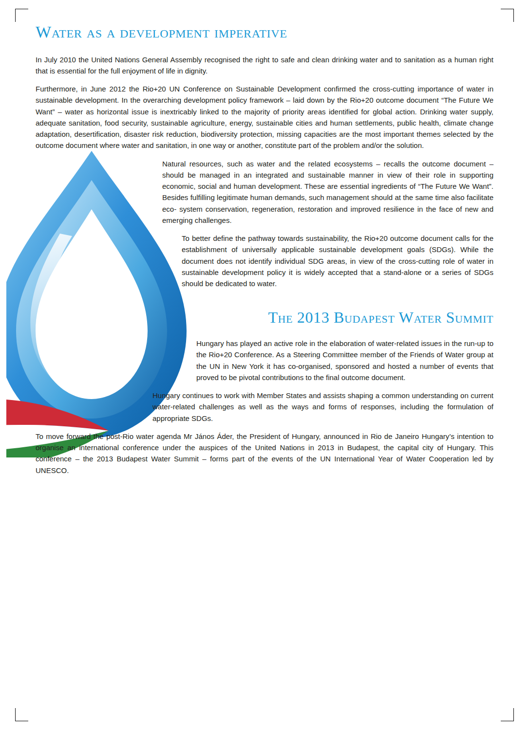Water as a development imperative
In July 2010 the United Nations General Assembly recognised the right to safe and clean drinking water and to sanitation as a human right that is essential for the full enjoyment of life in dignity.
Furthermore, in June 2012 the Rio+20 UN Conference on Sustainable Development confirmed the cross-cutting importance of water in sustainable development. In the overarching development policy framework – laid down by the Rio+20 outcome document “The Future We Want” – water as horizontal issue is inextricably linked to the majority of priority areas identified for global action. Drinking water supply, adequate sanitation, food security, sustainable agriculture, energy, sustainable cities and human settlements, public health, climate change adaptation, desertification, disaster risk reduction, biodiversity protection, missing capacities are the most important themes selected by the outcome document where water and sanitation, in one way or another, constitute part of the problem and/or the solution.
Natural resources, such as water and the related ecosystems – recalls the outcome document – should be managed in an integrated and sustainable manner in view of their role in supporting economic, social and human development. These are essential ingredients of “The Future We Want”. Besides fulfilling legitimate human demands, such management should at the same time also facilitate eco- system conservation, regeneration, restoration and improved resilience in the face of new and emerging challenges.
To better define the pathway towards sustainability, the Rio+20 outcome document calls for the establishment of universally applicable sustainable development goals (SDGs). While the document does not identify individual SDG areas, in view of the cross-cutting role of water in sustainable development policy it is widely accepted that a stand-alone or a series of SDGs should be dedicated to water.
The 2013 Budapest Water Summit
Hungary has played an active role in the elaboration of water-related issues in the run-up to the Rio+20 Conference. As a Steering Committee member of the Friends of Water group at the UN in New York it has co-organised, sponsored and hosted a number of events that proved to be pivotal contributions to the final outcome document.
Hungary continues to work with Member States and assists shaping a common understanding on current water-related challenges as well as the ways and forms of responses, including the formulation of appropriate SDGs.
To move forward the post-Rio water agenda Mr János Áder, the President of Hungary, announced in Rio de Janeiro Hungary’s intention to organise an international conference under the auspices of the United Nations in 2013 in Budapest, the capital city of Hungary. This conference – the 2013 Budapest Water Summit – forms part of the events of the UN International Year of Water Cooperation led by UNESCO.